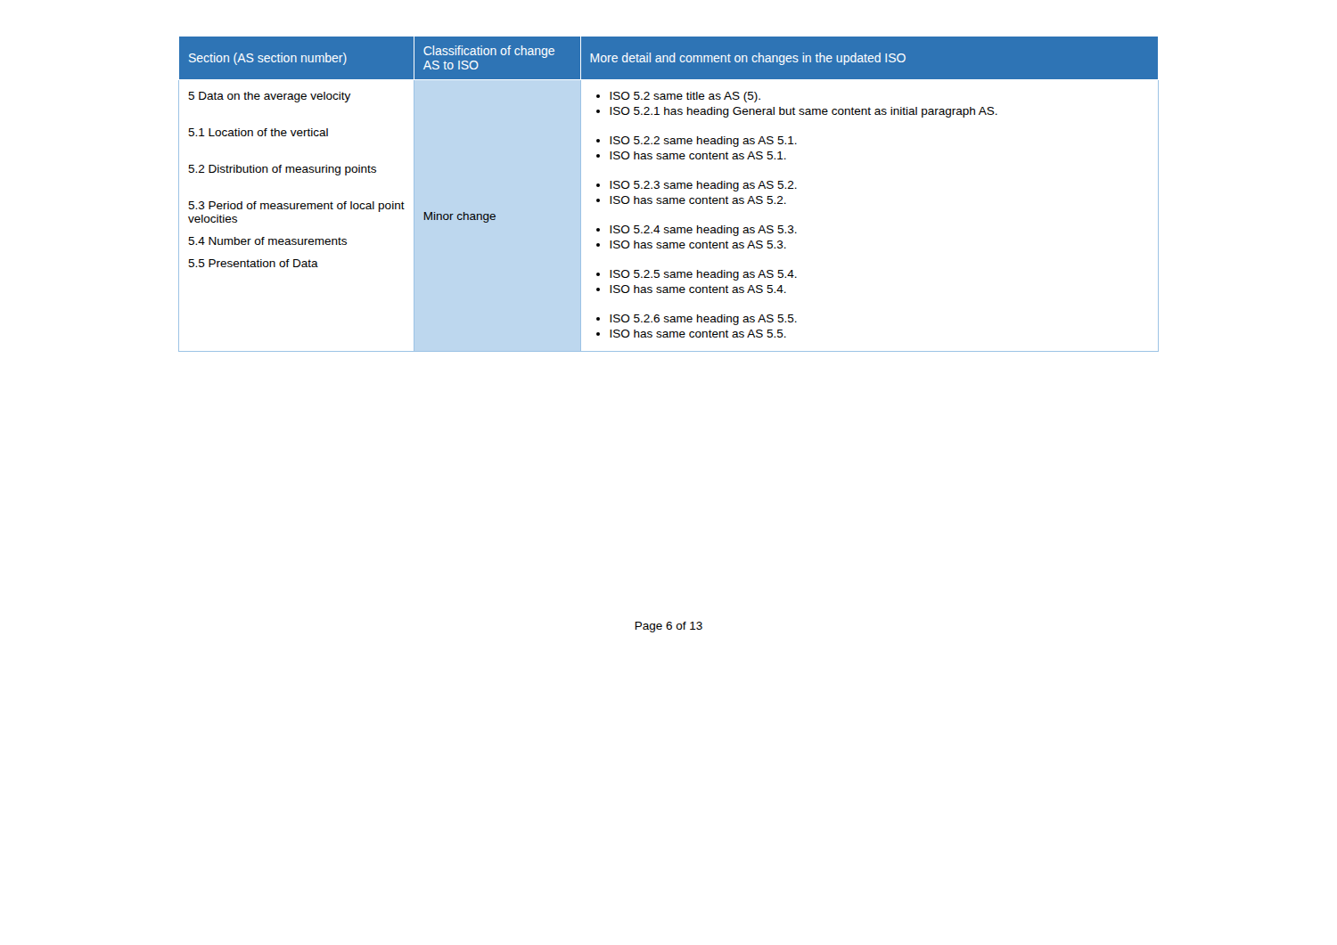| Section (AS section number) | Classification of change AS to ISO | More detail and comment on changes in the updated ISO |
| --- | --- | --- |
| 5 Data on the average velocity 5.1 Location of the vertical 5.2 Distribution of measuring points 5.3 Period of measurement of local point velocities 5.4 Number of measurements 5.5 Presentation of Data | Minor change | ISO 5.2 same title as AS (5). ISO 5.2.1 has heading General but same content as initial paragraph AS. ISO 5.2.2 same heading as AS 5.1. ISO has same content as AS 5.1. ISO 5.2.3 same heading as AS 5.2. ISO has same content as AS 5.2. ISO 5.2.4 same heading as AS 5.3. ISO has same content as AS 5.3. ISO 5.2.5 same heading as AS 5.4. ISO has same content as AS 5.4. ISO 5.2.6 same heading as AS 5.5. ISO has same content as AS 5.5. |
Page 6 of 13